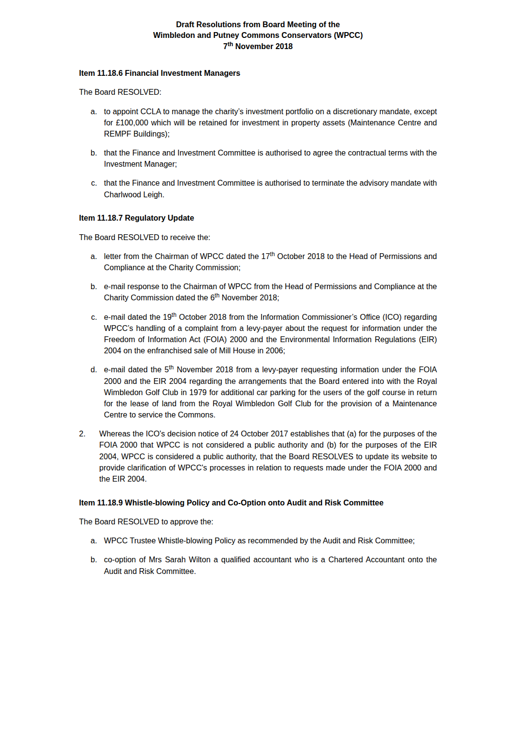Draft Resolutions from Board Meeting of the
Wimbledon and Putney Commons Conservators (WPCC)
7th November 2018
Item 11.18.6 Financial Investment Managers
The Board RESOLVED:
to appoint CCLA to manage the charity’s investment portfolio on a discretionary mandate, except for £100,000 which will be retained for investment in property assets (Maintenance Centre and REMPF Buildings);
that the Finance and Investment Committee is authorised to agree the contractual terms with the Investment Manager;
that the Finance and Investment Committee is authorised to terminate the advisory mandate with Charlwood Leigh.
Item 11.18.7 Regulatory Update
The Board RESOLVED to receive the:
letter from the Chairman of WPCC dated the 17th October 2018 to the Head of Permissions and Compliance at the Charity Commission;
e-mail response to the Chairman of WPCC from the Head of Permissions and Compliance at the Charity Commission dated the 6th November 2018;
e-mail dated the 19th October 2018 from the Information Commissioner’s Office (ICO) regarding WPCC’s handling of a complaint from a levy-payer about the request for information under the Freedom of Information Act (FOIA) 2000 and the Environmental Information Regulations (EIR) 2004 on the enfranchised sale of Mill House in 2006;
e-mail dated the 5th November 2018 from a levy-payer requesting information under the FOIA 2000 and the EIR 2004 regarding the arrangements that the Board entered into with the Royal Wimbledon Golf Club in 1979 for additional car parking for the users of the golf course in return for the lease of land from the Royal Wimbledon Golf Club for the provision of a Maintenance Centre to service the Commons.
Whereas the ICO's decision notice of 24 October 2017 establishes that (a) for the purposes of the FOIA 2000 that WPCC is not considered a public authority and (b) for the purposes of the EIR 2004, WPCC is considered a public authority, that the Board RESOLVES to update its website to provide clarification of WPCC's processes in relation to requests made under the FOIA 2000 and the EIR 2004.
Item 11.18.9 Whistle-blowing Policy and Co-Option onto Audit and Risk Committee
The Board RESOLVED to approve the:
WPCC Trustee Whistle-blowing Policy as recommended by the Audit and Risk Committee;
co-option of Mrs Sarah Wilton a qualified accountant who is a Chartered Accountant onto the Audit and Risk Committee.